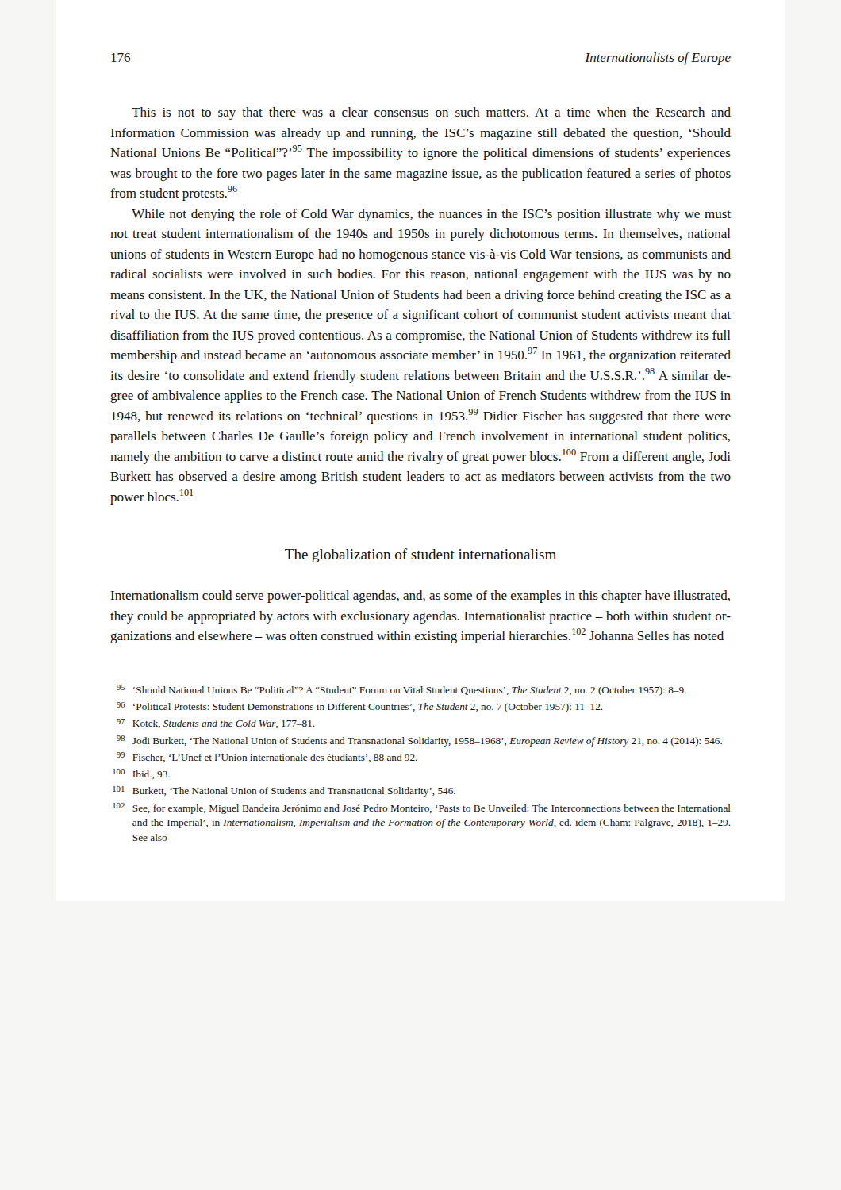176 Internationalists of Europe
This is not to say that there was a clear consensus on such matters. At a time when the Research and Information Commission was already up and running, the ISC’s magazine still debated the question, ‘Should National Unions Be “Political”?’95 The impossibility to ignore the political dimensions of students’ experiences was brought to the fore two pages later in the same magazine issue, as the publication featured a series of photos from student protests.96
While not denying the role of Cold War dynamics, the nuances in the ISC’s position illustrate why we must not treat student internationalism of the 1940s and 1950s in purely dichotomous terms. In themselves, national unions of students in Western Europe had no homogenous stance vis-à-vis Cold War tensions, as communists and radical socialists were involved in such bodies. For this reason, national engagement with the IUS was by no means consistent. In the UK, the National Union of Students had been a driving force behind creating the ISC as a rival to the IUS. At the same time, the presence of a significant cohort of communist student activists meant that disaffiliation from the IUS proved contentious. As a compromise, the National Union of Students withdrew its full membership and instead became an ‘autonomous associate member’ in 1950.97 In 1961, the organization reiterated its desire ‘to consolidate and extend friendly student relations between Britain and the U.S.S.R.’.98 A similar degree of ambivalence applies to the French case. The National Union of French Students withdrew from the IUS in 1948, but renewed its relations on ‘technical’ questions in 1953.99 Didier Fischer has suggested that there were parallels between Charles De Gaulle’s foreign policy and French involvement in international student politics, namely the ambition to carve a distinct route amid the rivalry of great power blocs.100 From a different angle, Jodi Burkett has observed a desire among British student leaders to act as mediators between activists from the two power blocs.101
The globalization of student internationalism
Internationalism could serve power-political agendas, and, as some of the examples in this chapter have illustrated, they could be appropriated by actors with exclusionary agendas. Internationalist practice – both within student organizations and elsewhere – was often construed within existing imperial hierarchies.102 Johanna Selles has noted
95‘Should National Unions Be “Political”? A “Student” Forum on Vital Student Questions’, The Student 2, no. 2 (October 1957): 8–9.
96‘Political Protests: Student Demonstrations in Different Countries’, The Student 2, no. 7 (October 1957): 11–12.
97 Kotek, Students and the Cold War, 177–81.
98 Jodi Burkett, ‘The National Union of Students and Transnational Solidarity, 1958–1968’, European Review of History 21, no. 4 (2014): 546.
99 Fischer, ‘L’Unef et l’Union internationale des étudiants’, 88 and 92.
100 Ibid., 93.
101 Burkett, ‘The National Union of Students and Transnational Solidarity’, 546.
102 See, for example, Miguel Bandeira Jerónimo and José Pedro Monteiro, ‘Pasts to Be Unveiled: The Interconnections between the International and the Imperial’, in Internationalism, Imperialism and the Formation of the Contemporary World, ed. idem (Cham: Palgrave, 2018), 1–29. See also